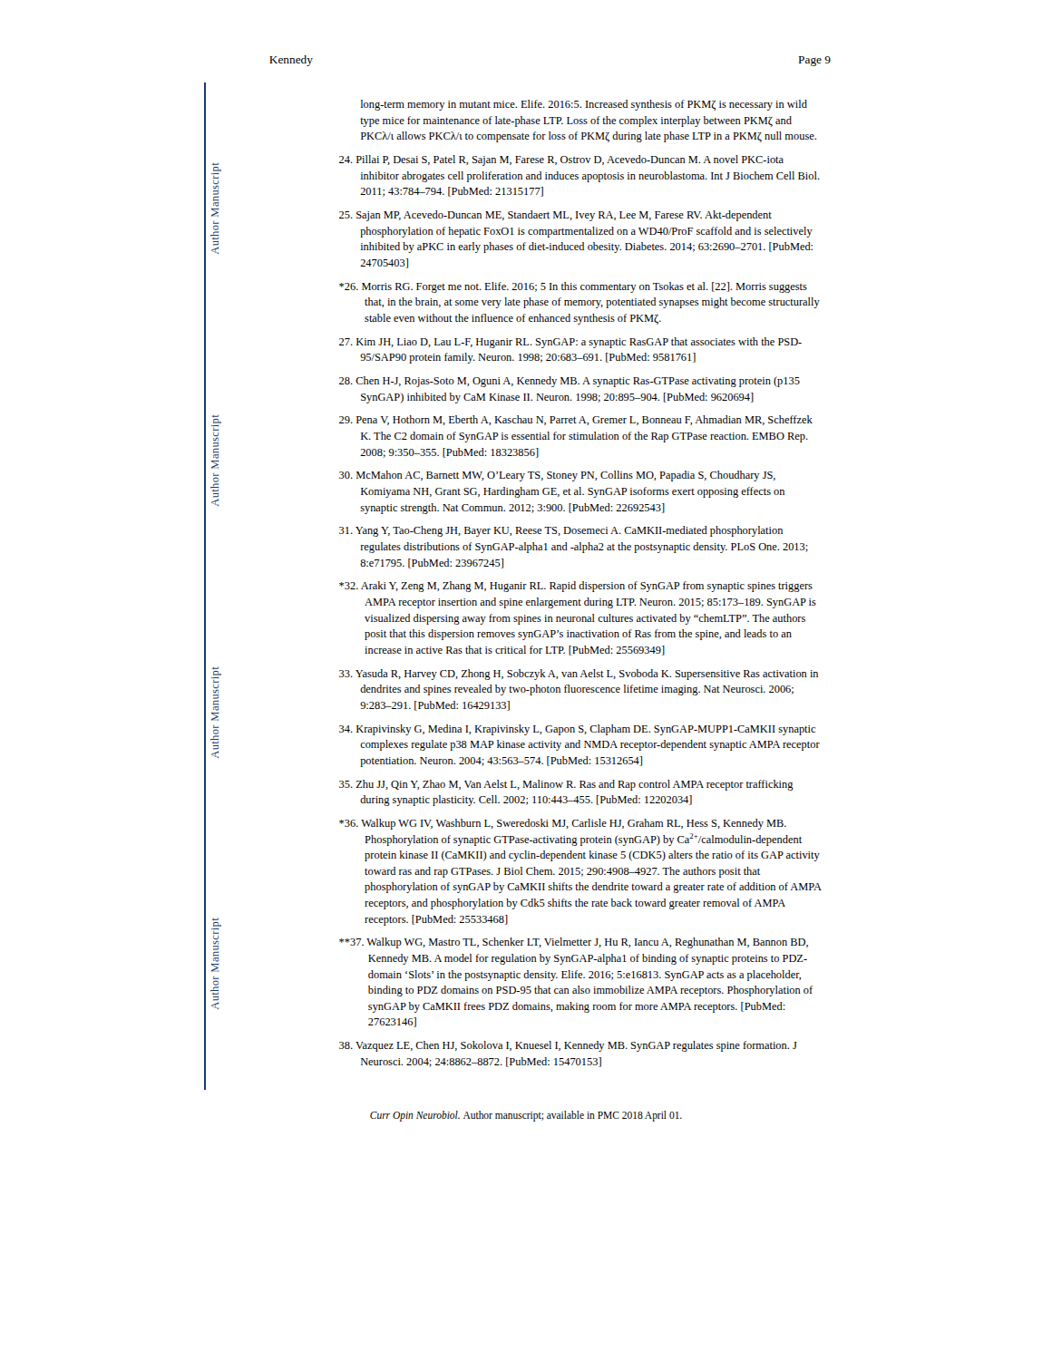Kennedy Page 9
Author Manuscript Author Manuscript Author Manuscript Author Manuscript
long-term memory in mutant mice. Elife. 2016:5. Increased synthesis of PKMζ is necessary in wild type mice for maintenance of late-phase LTP. Loss of the complex interplay between PKMζ and PKCλ/ι allows PKCλ/ι to compensate for loss of PKMζ during late phase LTP in a PKMζ null mouse.
24. Pillai P, Desai S, Patel R, Sajan M, Farese R, Ostrov D, Acevedo-Duncan M. A novel PKC-iota inhibitor abrogates cell proliferation and induces apoptosis in neuroblastoma. Int J Biochem Cell Biol. 2011; 43:784–794. [PubMed: 21315177]
25. Sajan MP, Acevedo-Duncan ME, Standaert ML, Ivey RA, Lee M, Farese RV. Akt-dependent phosphorylation of hepatic FoxO1 is compartmentalized on a WD40/ProF scaffold and is selectively inhibited by aPKC in early phases of diet-induced obesity. Diabetes. 2014; 63:2690–2701. [PubMed: 24705403]
*26. Morris RG. Forget me not. Elife. 2016; 5 In this commentary on Tsokas et al. [22]. Morris suggests that, in the brain, at some very late phase of memory, potentiated synapses might become structurally stable even without the influence of enhanced synthesis of PKMζ.
27. Kim JH, Liao D, Lau L-F, Huganir RL. SynGAP: a synaptic RasGAP that associates with the PSD-95/SAP90 protein family. Neuron. 1998; 20:683–691. [PubMed: 9581761]
28. Chen H-J, Rojas-Soto M, Oguni A, Kennedy MB. A synaptic Ras-GTPase activating protein (p135 SynGAP) inhibited by CaM Kinase II. Neuron. 1998; 20:895–904. [PubMed: 9620694]
29. Pena V, Hothorn M, Eberth A, Kaschau N, Parret A, Gremer L, Bonneau F, Ahmadian MR, Scheffzek K. The C2 domain of SynGAP is essential for stimulation of the Rap GTPase reaction. EMBO Rep. 2008; 9:350–355. [PubMed: 18323856]
30. McMahon AC, Barnett MW, O’Leary TS, Stoney PN, Collins MO, Papadia S, Choudhary JS, Komiyama NH, Grant SG, Hardingham GE, et al. SynGAP isoforms exert opposing effects on synaptic strength. Nat Commun. 2012; 3:900. [PubMed: 22692543]
31. Yang Y, Tao-Cheng JH, Bayer KU, Reese TS, Dosemeci A. CaMKII-mediated phosphorylation regulates distributions of SynGAP-alpha1 and -alpha2 at the postsynaptic density. PLoS One. 2013; 8:e71795. [PubMed: 23967245]
*32. Araki Y, Zeng M, Zhang M, Huganir RL. Rapid dispersion of SynGAP from synaptic spines triggers AMPA receptor insertion and spine enlargement during LTP. Neuron. 2015; 85:173–189. SynGAP is visualized dispersing away from spines in neuronal cultures activated by “chemLTP”. The authors posit that this dispersion removes synGAP’s inactivation of Ras from the spine, and leads to an increase in active Ras that is critical for LTP. [PubMed: 25569349]
33. Yasuda R, Harvey CD, Zhong H, Sobczyk A, van Aelst L, Svoboda K. Supersensitive Ras activation in dendrites and spines revealed by two-photon fluorescence lifetime imaging. Nat Neurosci. 2006; 9:283–291. [PubMed: 16429133]
34. Krapivinsky G, Medina I, Krapivinsky L, Gapon S, Clapham DE. SynGAP-MUPP1-CaMKII synaptic complexes regulate p38 MAP kinase activity and NMDA receptor-dependent synaptic AMPA receptor potentiation. Neuron. 2004; 43:563–574. [PubMed: 15312654]
35. Zhu JJ, Qin Y, Zhao M, Van Aelst L, Malinow R. Ras and Rap control AMPA receptor trafficking during synaptic plasticity. Cell. 2002; 110:443–455. [PubMed: 12202034]
*36. Walkup WG IV, Washburn L, Sweredoski MJ, Carlisle HJ, Graham RL, Hess S, Kennedy MB. Phosphorylation of synaptic GTPase-activating protein (synGAP) by Ca2+/calmodulin-dependent protein kinase II (CaMKII) and cyclin-dependent kinase 5 (CDK5) alters the ratio of its GAP activity toward ras and rap GTPases. J Biol Chem. 2015; 290:4908–4927. The authors posit that phosphorylation of synGAP by CaMKII shifts the dendrite toward a greater rate of addition of AMPA receptors, and phosphorylation by Cdk5 shifts the rate back toward greater removal of AMPA receptors. [PubMed: 25533468]
**37. Walkup WG, Mastro TL, Schenker LT, Vielmetter J, Hu R, Iancu A, Reghunathan M, Bannon BD, Kennedy MB. A model for regulation by SynGAP-alpha1 of binding of synaptic proteins to PDZ-domain ‘Slots’ in the postsynaptic density. Elife. 2016; 5:e16813. SynGAP acts as a placeholder, binding to PDZ domains on PSD-95 that can also immobilize AMPA receptors. Phosphorylation of synGAP by CaMKII frees PDZ domains, making room for more AMPA receptors. [PubMed: 27623146]
38. Vazquez LE, Chen HJ, Sokolova I, Knuesel I, Kennedy MB. SynGAP regulates spine formation. J Neurosci. 2004; 24:8862–8872. [PubMed: 15470153]
Curr Opin Neurobiol. Author manuscript; available in PMC 2018 April 01.